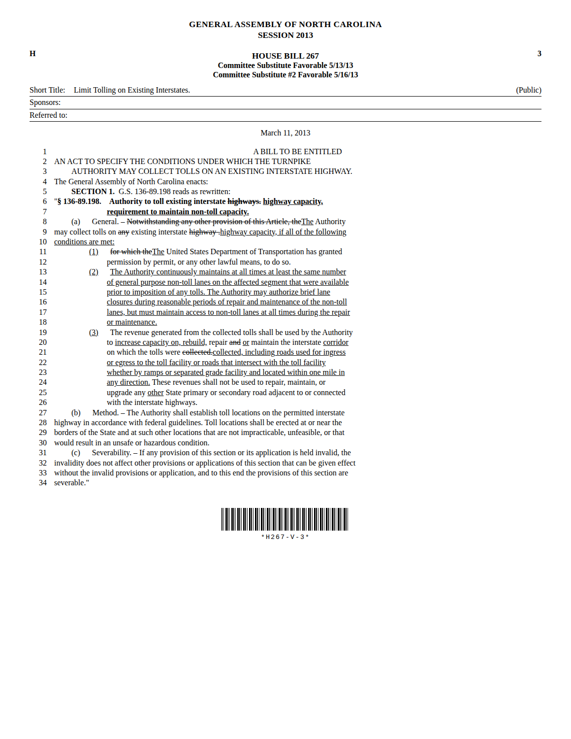GENERAL ASSEMBLY OF NORTH CAROLINA
SESSION 2013
H
3
HOUSE BILL 267
Committee Substitute Favorable 5/13/13
Committee Substitute #2 Favorable 5/16/13
| Short Title: | Limit Tolling on Existing Interstates. | (Public) |
| Sponsors: | |
| Referred to: | |
March 11, 2013
| 1 | A BILL TO BE ENTITLED |
| 2 | AN ACT TO SPECIFY THE CONDITIONS UNDER WHICH THE TURNPIKE |
| 3 | AUTHORITY MAY COLLECT TOLLS ON AN EXISTING INTERSTATE HIGHWAY. |
| 4 | The General Assembly of North Carolina enacts: |
| 5 | SECTION 1. G.S. 136-89.198 reads as rewritten: |
| 6 | " § 136-89.198. Authority to toll existing interstate highways. highway capacity, |
| 7 | requirement to maintain non-toll capacity. |
| 8 | (a) General. – Notwithstanding any other provision of this Article, the The Authority |
| 9 | may collect tolls on any existing interstate highway . highway capacity, if all of the following |
| 10 | conditions are met: |
| 11 | (1) for which the The United States Department of Transportation has granted |
| 12 | permission by permit, or any other lawful means, to do so. |
| 13 | (2) The Authority continuously maintains at all times at least the same number |
| 14 | of general purpose non-toll lanes on the affected segment that were available |
| 15 | prior to imposition of any tolls. The Authority may authorize brief lane |
| 16 | closures during reasonable periods of repair and maintenance of the non-toll |
| 17 | lanes, but must maintain access to non-toll lanes at all times during the repair |
| 18 | or maintenance. |
| 19 | (3) The revenue generated from the collected tolls shall be used by the Authority |
| 20 | to increase capacity on, rebuild, repair and or maintain the interstate corridor |
| 21 | on which the tolls were collected. collected, including roads used for ingress |
| 22 | or egress to the toll facility or roads that intersect with the toll facility |
| 23 | whether by ramps or separated grade facility and located within one mile in |
| 24 | any direction. These revenues shall not be used to repair, maintain, or |
| 25 | upgrade any other State primary or secondary road adjacent to or connected |
| 26 | with the interstate highways. |
| 27 | (b) Method. – The Authority shall establish toll locations on the permitted interstate |
| 28 | highway in accordance with federal guidelines. Toll locations shall be erected at or near the |
| 29 | borders of the State and at such other locations that are not impracticable, unfeasible, or that |
| 30 | would result in an unsafe or hazardous condition. |
| 31 | (c) Severability. – If any provision of this section or its application is held invalid, the |
| 32 | invalidity does not affect other provisions or applications of this section that can be given effect |
| 33 | without the invalid provisions or application, and to this end the provisions of this section are |
| 34 | severable." |
*H267-V-3*